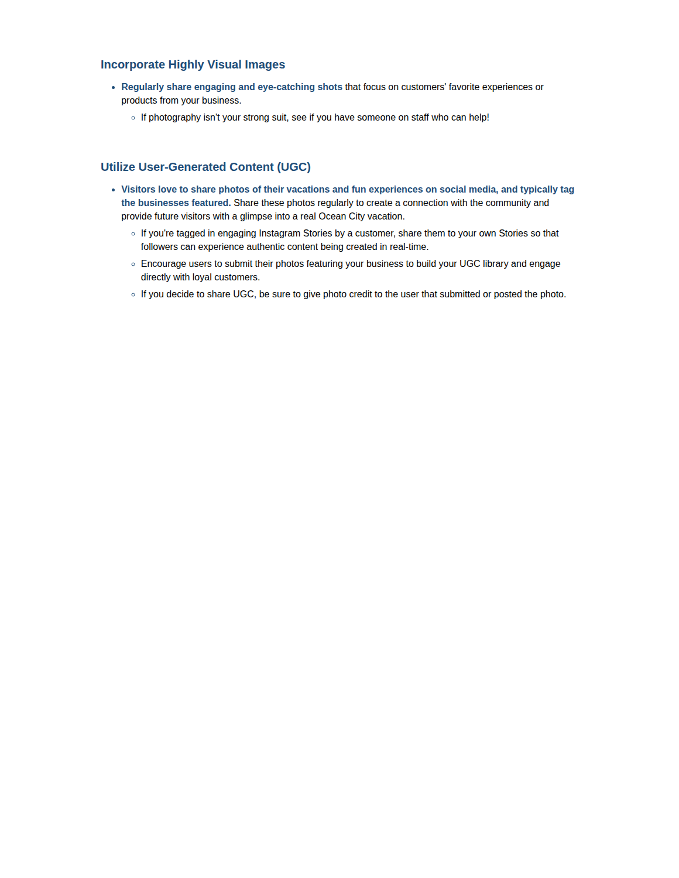Incorporate Highly Visual Images
Regularly share engaging and eye-catching shots that focus on customers' favorite experiences or products from your business.
If photography isn't your strong suit, see if you have someone on staff who can help!
Utilize User-Generated Content (UGC)
Visitors love to share photos of their vacations and fun experiences on social media, and typically tag the businesses featured. Share these photos regularly to create a connection with the community and provide future visitors with a glimpse into a real Ocean City vacation.
If you're tagged in engaging Instagram Stories by a customer, share them to your own Stories so that followers can experience authentic content being created in real-time.
Encourage users to submit their photos featuring your business to build your UGC library and engage directly with loyal customers.
If you decide to share UGC, be sure to give photo credit to the user that submitted or posted the photo.